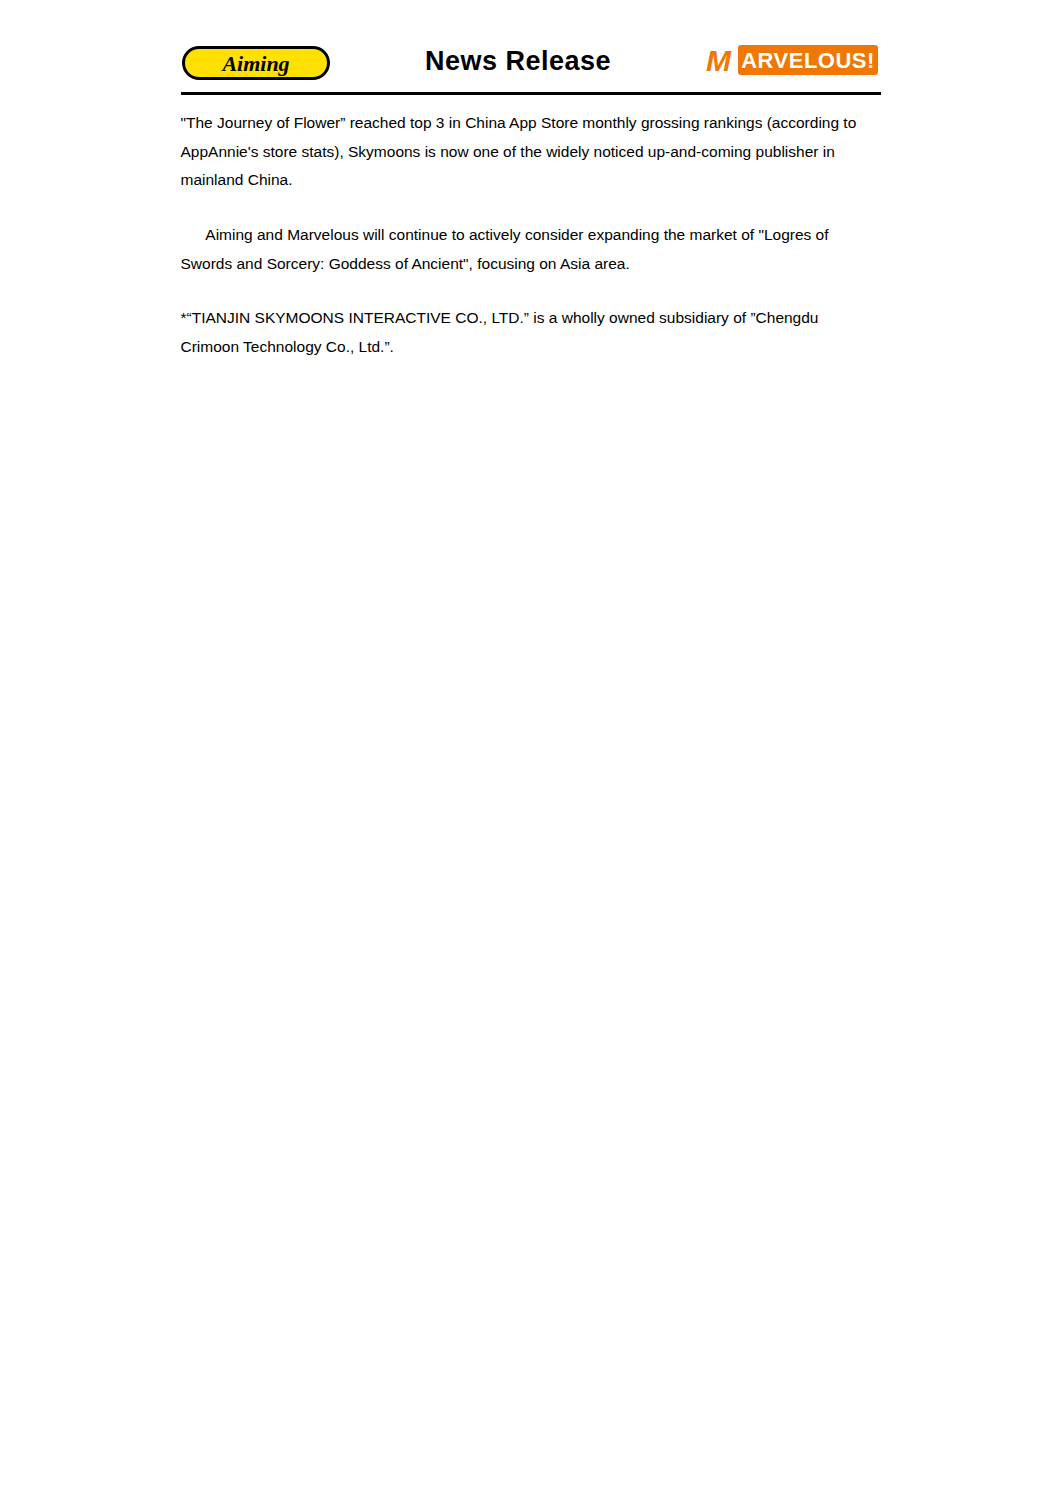Aiming
News Release
M ARVELOUS!
"The Journey of Flower” reached top 3 in China App Store monthly grossing rankings (according to AppAnnie's store stats), Skymoons is now one of the widely noticed up-and-coming publisher in mainland China.
Aiming and Marvelous will continue to actively consider expanding the market of "Logres of Swords and Sorcery: Goddess of Ancient", focusing on Asia area.
*“TIANJIN SKYMOONS INTERACTIVE CO., LTD.” is a wholly owned subsidiary of ”Chengdu Crimoon Technology Co., Ltd.”.